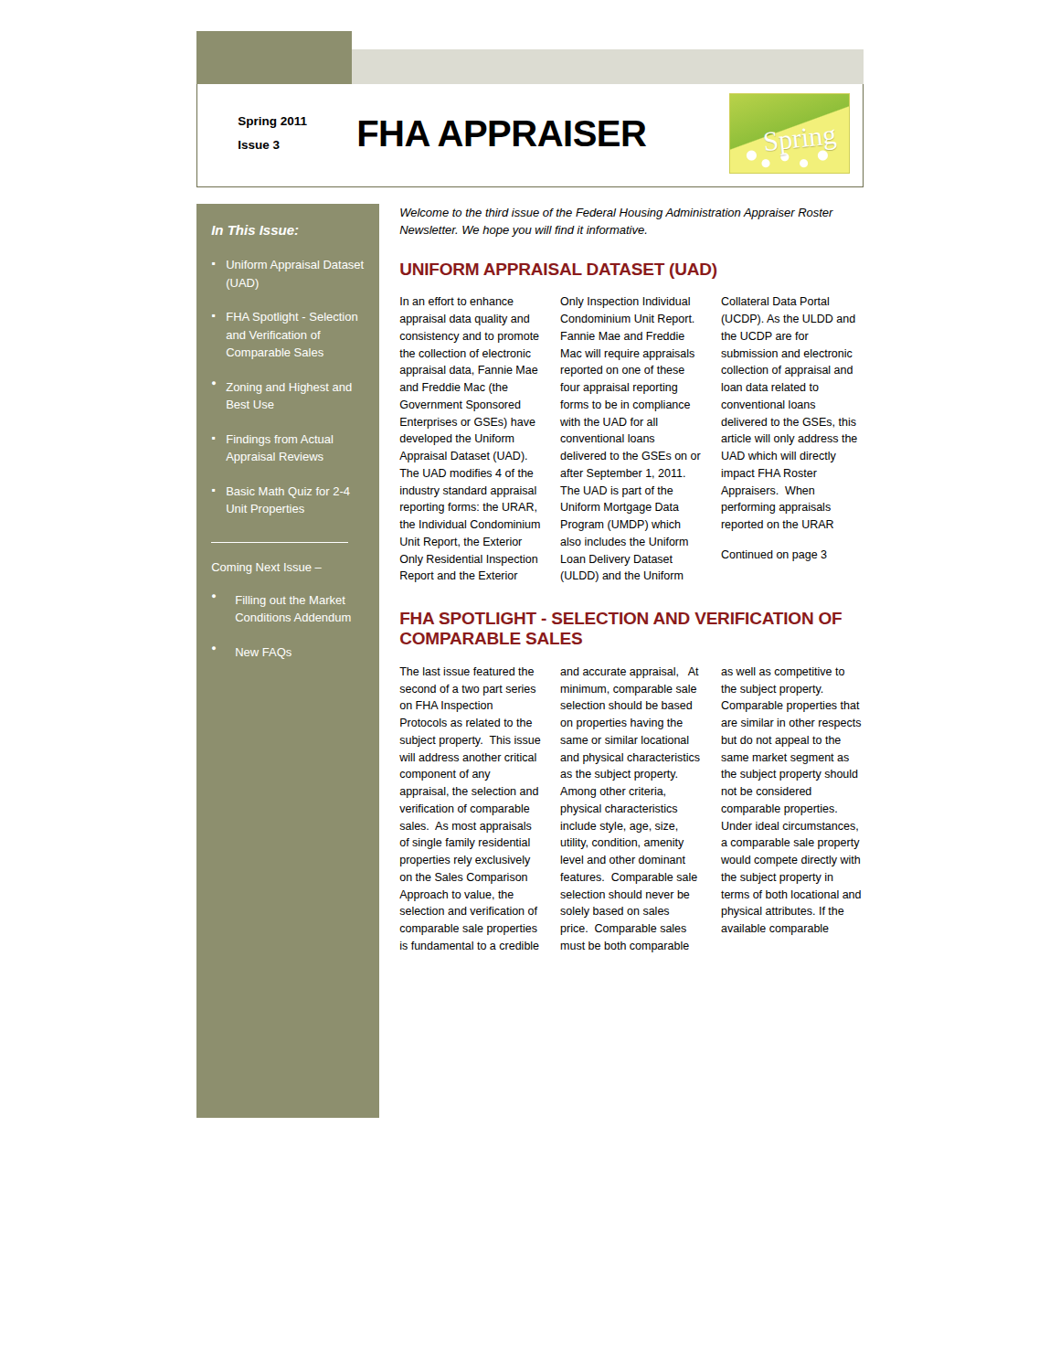Spring 2011
Issue 3
FHA APPRAISER
Spring
In This Issue:
Uniform Appraisal Dataset (UAD)
FHA Spotlight - Selection and Verification of Comparable Sales
Zoning and Highest and Best Use
Findings from Actual Appraisal Reviews
Basic Math Quiz for 2-4 Unit Properties
Coming Next Issue –
Filling out the Market Conditions Addendum
New FAQs
Welcome to the third issue of the Federal Housing Administration Appraiser Roster Newsletter. We hope you will find it informative.
UNIFORM APPRAISAL DATASET (UAD)
In an effort to enhance appraisal data quality and consistency and to promote the collection of electronic appraisal data, Fannie Mae and Freddie Mac (the Government Sponsored Enterprises or GSEs) have developed the Uniform Appraisal Dataset (UAD). The UAD modifies 4 of the industry standard appraisal reporting forms: the URAR, the Individual Condominium Unit Report, the Exterior Only Residential Inspection Report and the Exterior Only Inspection Individual Condominium Unit Report. Fannie Mae and Freddie Mac will require appraisals reported on one of these four appraisal reporting forms to be in compliance with the UAD for all conventional loans delivered to the GSEs on or after September 1, 2011. The UAD is part of the Uniform Mortgage Data Program (UMDP) which also includes the Uniform Loan Delivery Dataset (ULDD) and the Uniform Collateral Data Portal (UCDP). As the ULDD and the UCDP are for submission and electronic collection of appraisal and loan data related to conventional loans delivered to the GSEs, this article will only address the UAD which will directly impact FHA Roster Appraisers. When performing appraisals reported on the URAR
Continued on page 3
FHA SPOTLIGHT - SELECTION AND VERIFICATION OF COMPARABLE SALES
The last issue featured the second of a two part series on FHA Inspection Protocols as related to the subject property. This issue will address another critical component of any appraisal, the selection and verification of comparable sales. As most appraisals of single family residential properties rely exclusively on the Sales Comparison Approach to value, the selection and verification of comparable sale properties is fundamental to a credible and accurate appraisal, At minimum, comparable sale selection should be based on properties having the same or similar locational and physical characteristics as the subject property. Among other criteria, physical characteristics include style, age, size, utility, condition, amenity level and other dominant features. Comparable sale selection should never be solely based on sales price. Comparable sales must be both comparable as well as competitive to the subject property. Comparable properties that are similar in other respects but do not appeal to the same market segment as the subject property should not be considered comparable properties. Under ideal circumstances, a comparable sale property would compete directly with the subject property in terms of both locational and physical attributes. If the available comparable